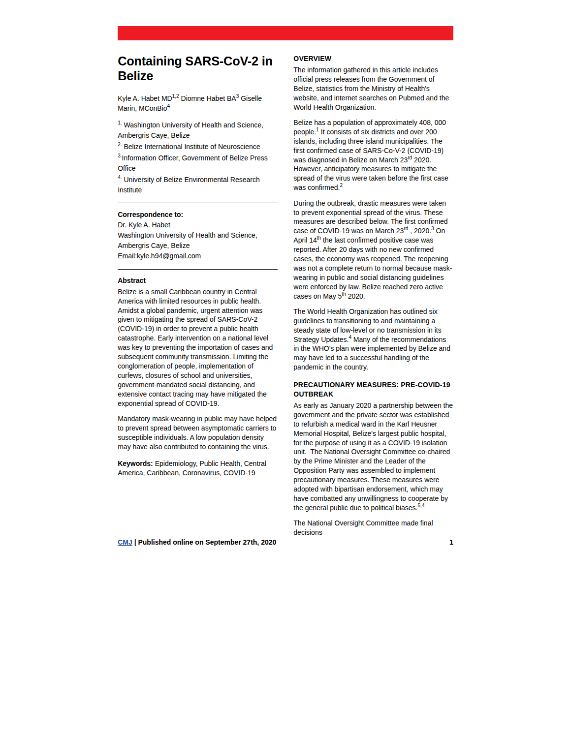Containing SARS-CoV-2 in Belize
Kyle A. Habet MD1,2 Diomne Habet BA3 Giselle Marin, MConBio4
1. Washington University of Health and Science, Ambergris Caye, Belize
2. Belize International Institute of Neuroscience
3.Information Officer, Government of Belize Press Office
4. University of Belize Environmental Research Institute
Correspondence to:
Dr. Kyle A. Habet
Washington University of Health and Science,
Ambergris Caye, Belize
Email:kyle.h94@gmail.com
Abstract
Belize is a small Caribbean country in Central America with limited resources in public health. Amidst a global pandemic, urgent attention was given to mitigating the spread of SARS-CoV-2 (COVID-19) in order to prevent a public health catastrophe. Early intervention on a national level was key to preventing the importation of cases and subsequent community transmission. Limiting the conglomeration of people, implementation of curfews, closures of school and universities, government-mandated social distancing, and extensive contact tracing may have mitigated the exponential spread of COVID-19.
Mandatory mask-wearing in public may have helped to prevent spread between asymptomatic carriers to susceptible individuals. A low population density may have also contributed to containing the virus.
Keywords: Epidemiology, Public Health, Central America, Caribbean, Coronavirus, COVID-19
Overview
The information gathered in this article includes official press releases from the Government of Belize, statistics from the Ministry of Health's website, and internet searches on Pubmed and the World Health Organization.
Belize has a population of approximately 408, 000 people.1 It consists of six districts and over 200 islands, including three island municipalities. The first confirmed case of SARS-Co-V-2 (COVID-19) was diagnosed in Belize on March 23rd 2020. However, anticipatory measures to mitigate the spread of the virus were taken before the first case was confirmed.2
During the outbreak, drastic measures were taken to prevent exponential spread of the virus. These measures are described below. The first confirmed case of COVID-19 was on March 23rd , 2020.3 On April 14th the last confirmed positive case was reported. After 20 days with no new confirmed cases, the economy was reopened. The reopening was not a complete return to normal because mask-wearing in public and social distancing guidelines were enforced by law. Belize reached zero active cases on May 5th 2020.
The World Health Organization has outlined six guidelines to transitioning to and maintaining a steady state of low-level or no transmission in its Strategy Updates.4 Many of the recommendations in the WHO's plan were implemented by Belize and may have led to a successful handling of the pandemic in the country.
Precautionary Measures: Pre-COVID-19 Outbreak
As early as January 2020 a partnership between the government and the private sector was established to refurbish a medical ward in the Karl Heusner Memorial Hospital, Belize's largest public hospital, for the purpose of using it as a COVID-19 isolation unit. The National Oversight Committee co-chaired by the Prime Minister and the Leader of the Opposition Party was assembled to implement precautionary measures. These measures were adopted with bipartisan endorsement, which may have combatted any unwillingness to cooperate by the general public due to political biases.5,4
The National Oversight Committee made final decisions
CMJ | Published online on September 27th, 2020
1